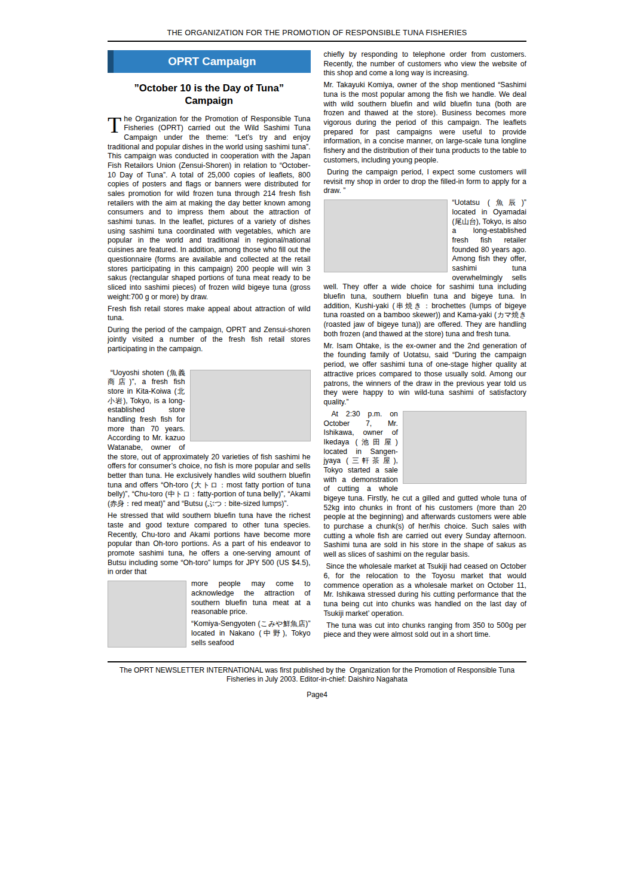THE ORGANIZATION FOR THE PROMOTION OF RESPONSIBLE TUNA FISHERIES
OPRT Campaign
”October 10 is the Day of Tuna”
Campaign
The Organization for the Promotion of Responsible Tuna Fisheries (OPRT) carried out the Wild Sashimi Tuna Campaign under the theme: “Let’s try and enjoy traditional and popular dishes in the world using sashimi tuna”. This campaign was conducted in cooperation with the Japan Fish Retailors Union (Zensui-Shoren) in relation to “October-10 Day of Tuna”. A total of 25,000 copies of leaflets, 800 copies of posters and flags or banners were distributed for sales promotion for wild frozen tuna through 214 fresh fish retailers with the aim at making the day better known among consumers and to impress them about the attraction of sashimi tunas. In the leaflet, pictures of a variety of dishes using sashimi tuna coordinated with vegetables, which are popular in the world and traditional in regional/national cuisines are featured. In addition, among those who fill out the questionnaire (forms are available and collected at the retail stores participating in this campaign) 200 people will win 3 sakus (rectangular shaped portions of tuna meat ready to be sliced into sashimi pieces) of frozen wild bigeye tuna (gross weight:700 g or more) by draw.
Fresh fish retail stores make appeal about attraction of wild tuna.
During the period of the campaign, OPRT and Zensui-shoren jointly visited a number of the fresh fish retail stores participating in the campaign.
“Uoyoshi shoten (魚義商店)”, a fresh fish store in Kita-Koiwa (北小岩), Tokyo, is a long-established store handling fresh fish for more than 70 years. According to Mr. kazuo Watanabe, owner of the store, out of approximately 20 varieties of fish sashimi he offers for consumer’s choice, no fish is more popular and sells better than tuna. He exclusively handles wild southern bluefin tuna and offers “Oh-toro (大トロ：most fatty portion of tuna belly)”, “Chu-toro (中トロ：fatty-portion of tuna belly)”, “Akami (赤身：red meat)” and “Butsu (ぶつ：bite-sized lumps)”.
He stressed that wild southern bluefin tuna have the richest taste and good texture compared to other tuna species. Recently, Chu-toro and Akami portions have become more popular than Oh-toro portions. As a part of his endeavor to promote sashimi tuna, he offers a one-serving amount of Butsu including some “Oh-toro” lumps for JPY 500 (US $4.5), in order that
more people may come to acknowledge the attraction of southern bluefin tuna meat at a reasonable price.
“Komiya-Sengyoten (こみや鮮魚店)” located in Nakano (中野), Tokyo sells seafood
chiefly by responding to telephone order from customers. Recently, the number of customers who view the website of this shop and come a long way is increasing.
Mr. Takayuki Komiya, owner of the shop mentioned “Sashimi tuna is the most popular among the fish we handle. We deal with wild southern bluefin and wild bluefin tuna (both are frozen and thawed at the store). Business becomes more vigorous during the period of this campaign. The leaflets prepared for past campaigns were useful to provide information, in a concise manner, on large-scale tuna longline fishery and the distribution of their tuna products to the table to customers, including young people.
During the campaign period, I expect some customers will revisit my shop in order to drop the filled-in form to apply for a draw. ”
“Uotatsu (魚辰)” located in Oyamadai (尾山台), Tokyo, is also a long-established fresh fish retailer founded 80 years ago. Among fish they offer, sashimi tuna overwhelmingly sells well. They offer a wide choice for sashimi tuna including bluefin tuna, southern bluefin tuna and bigeye tuna. In addition, Kushi-yaki (串焼き：brochettes (lumps of bigeye tuna roasted on a bamboo skewer)) and Kama-yaki (カマ焼き (roasted jaw of bigeye tuna)) are offered. They are handling both frozen (and thawed at the store) tuna and fresh tuna.
Mr. Isam Ohtake, is the ex-owner and the 2nd generation of the founding family of Uotatsu, said “During the campaign period, we offer sashimi tuna of one-stage higher quality at attractive prices compared to those usually sold. Among our patrons, the winners of the draw in the previous year told us they were happy to win wild-tuna sashimi of satisfactory quality.”
At 2:30 p.m. on October 7, Mr. Ishikawa, owner of Ikedaya (池田屋) located in Sangen-jyaya (三軒茶屋), Tokyo started a sale with a demonstration of cutting a whole bigeye tuna. Firstly, he cut a gilled and gutted whole tuna of 52kg into chunks in front of his customers (more than 20 people at the beginning) and afterwards customers were able to purchase a chunk(s) of her/his choice. Such sales with cutting a whole fish are carried out every Sunday afternoon. Sashimi tuna are sold in his store in the shape of sakus as well as slices of sashimi on the regular basis.
Since the wholesale market at Tsukiji had ceased on October 6, for the relocation to the Toyosu market that would commence operation as a wholesale market on October 11, Mr. Ishikawa stressed during his cutting performance that the tuna being cut into chunks was handled on the last day of Tsukiji market’ operation.
The tuna was cut into chunks ranging from 350 to 500g per piece and they were almost sold out in a short time.
The OPRT NEWSLETTER INTERNATIONAL was first published by the Organization for the Promotion of Responsible Tuna
Fisheries in July 2003. Editor-in-chief: Daishiro Nagahata
Page4